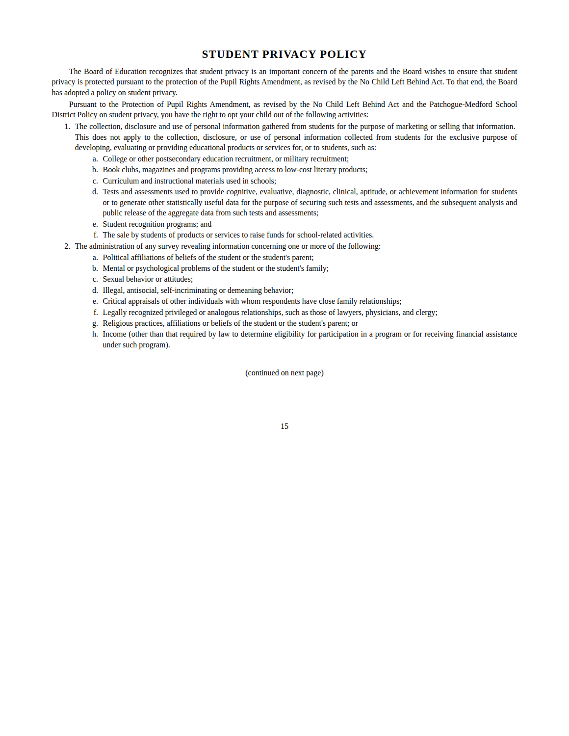STUDENT PRIVACY POLICY
The Board of Education recognizes that student privacy is an important concern of the parents and the Board wishes to ensure that student privacy is protected pursuant to the protection of the Pupil Rights Amendment, as revised by the No Child Left Behind Act. To that end, the Board has adopted a policy on student privacy.
Pursuant to the Protection of Pupil Rights Amendment, as revised by the No Child Left Behind Act and the Patchogue-Medford School District Policy on student privacy, you have the right to opt your child out of the following activities:
The collection, disclosure and use of personal information gathered from students for the purpose of marketing or selling that information. This does not apply to the collection, disclosure, or use of personal information collected from students for the exclusive purpose of developing, evaluating or providing educational products or services for, or to students, such as:
College or other postsecondary education recruitment, or military recruitment;
Book clubs, magazines and programs providing access to low-cost literary products;
Curriculum and instructional materials used in schools;
Tests and assessments used to provide cognitive, evaluative, diagnostic, clinical, aptitude, or achievement information for students or to generate other statistically useful data for the purpose of securing such tests and assessments, and the subsequent analysis and public release of the aggregate data from such tests and assessments;
Student recognition programs; and
The sale by students of products or services to raise funds for school-related activities.
The administration of any survey revealing information concerning one or more of the following:
Political affiliations of beliefs of the student or the student's parent;
Mental or psychological problems of the student or the student's family;
Sexual behavior or attitudes;
Illegal, antisocial, self-incriminating or demeaning behavior;
Critical appraisals of other individuals with whom respondents have close family relationships;
Legally recognized privileged or analogous relationships, such as those of lawyers, physicians, and clergy;
Religious practices, affiliations or beliefs of the student or the student's parent; or
Income (other than that required by law to determine eligibility for participation in a program or for receiving financial assistance under such program).
(continued on next page)
15